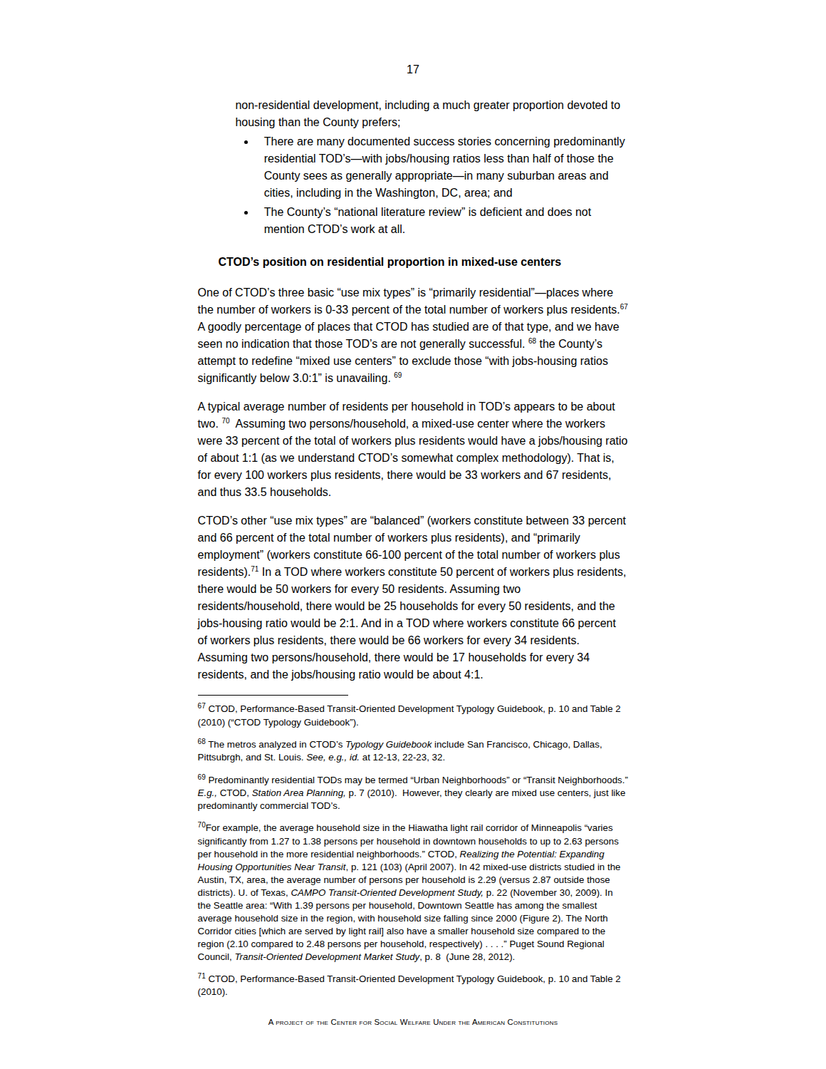17
non-residential development, including a much greater proportion devoted to housing than the County prefers;
There are many documented success stories concerning predominantly residential TOD’s—with jobs/housing ratios less than half of those the County sees as generally appropriate—in many suburban areas and cities, including in the Washington, DC, area; and
The County’s “national literature review” is deficient and does not mention CTOD’s work at all.
CTOD’s position on residential proportion in mixed-use centers
One of CTOD’s three basic “use mix types” is “primarily residential”—places where the number of workers is 0-33 percent of the total number of workers plus residents.67 A goodly percentage of places that CTOD has studied are of that type, and we have seen no indication that those TOD’s are not generally successful. 68 the County’s attempt to redefine “mixed use centers” to exclude those “with jobs-housing ratios significantly below 3.0:1” is unavailing. 69
A typical average number of residents per household in TOD’s appears to be about two. 70 Assuming two persons/household, a mixed-use center where the workers were 33 percent of the total of workers plus residents would have a jobs/housing ratio of about 1:1 (as we understand CTOD’s somewhat complex methodology). That is, for every 100 workers plus residents, there would be 33 workers and 67 residents, and thus 33.5 households.
CTOD’s other “use mix types” are “balanced” (workers constitute between 33 percent and 66 percent of the total number of workers plus residents), and “primarily employment” (workers constitute 66-100 percent of the total number of workers plus residents).71 In a TOD where workers constitute 50 percent of workers plus residents, there would be 50 workers for every 50 residents. Assuming two residents/household, there would be 25 households for every 50 residents, and the jobs-housing ratio would be 2:1. And in a TOD where workers constitute 66 percent of workers plus residents, there would be 66 workers for every 34 residents. Assuming two persons/household, there would be 17 households for every 34 residents, and the jobs/housing ratio would be about 4:1.
67 CTOD, Performance-Based Transit-Oriented Development Typology Guidebook, p. 10 and Table 2 (2010) (“CTOD Typology Guidebook”).
68 The metros analyzed in CTOD’s Typology Guidebook include San Francisco, Chicago, Dallas, Pittsubrgh, and St. Louis. See, e.g., id. at 12-13, 22-23, 32.
69 Predominantly residential TODs may be termed “Urban Neighborhoods” or “Transit Neighborhoods.” E.g., CTOD, Station Area Planning, p. 7 (2010). However, they clearly are mixed use centers, just like predominantly commercial TOD’s.
70 For example, the average household size in the Hiawatha light rail corridor of Minneapolis “varies significantly from 1.27 to 1.38 persons per household in downtown households to up to 2.63 persons per household in the more residential neighborhoods.” CTOD, Realizing the Potential: Expanding Housing Opportunities Near Transit, p. 121 (103) (April 2007). In 42 mixed-use districts studied in the Austin, TX, area, the average number of persons per household is 2.29 (versus 2.87 outside those districts). U. of Texas, CAMPO Transit-Oriented Development Study, p. 22 (November 30, 2009). In the Seattle area: “With 1.39 persons per household, Downtown Seattle has among the smallest average household size in the region, with household size falling since 2000 (Figure 2). The North Corridor cities [which are served by light rail] also have a smaller household size compared to the region (2.10 compared to 2.48 persons per household, respectively) . . . .” Puget Sound Regional Council, Transit-Oriented Development Market Study, p. 8 (June 28, 2012).
71 CTOD, Performance-Based Transit-Oriented Development Typology Guidebook, p. 10 and Table 2 (2010).
A project of the Center for Social Welfare Under the American Constitutions